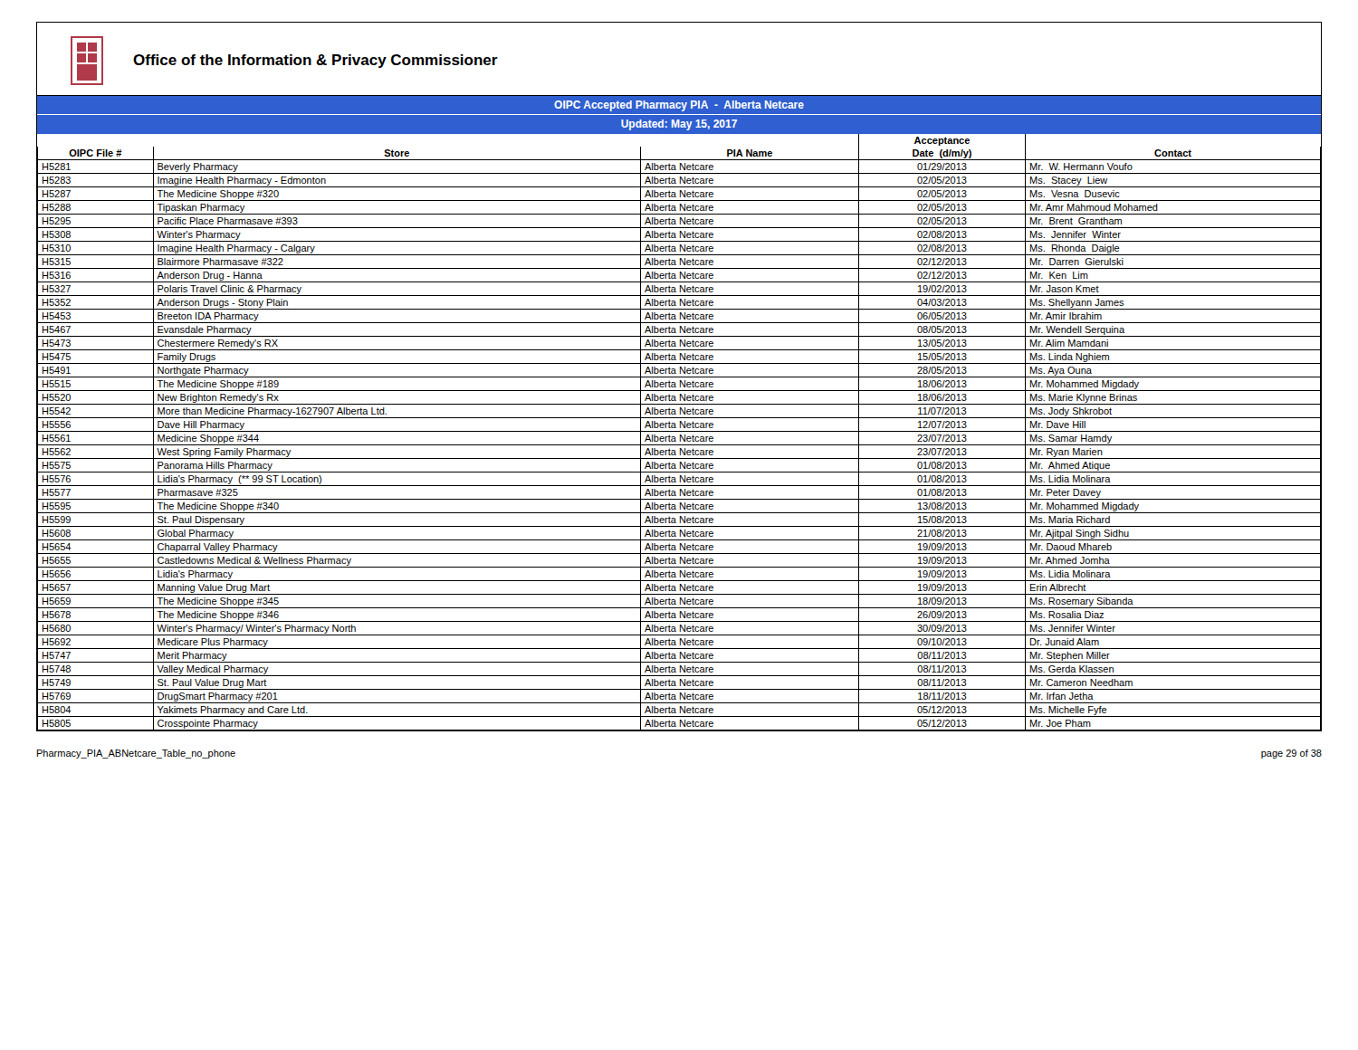Office of the Information & Privacy Commissioner
OIPC Accepted Pharmacy PIA - Alberta Netcare
Updated: May 15, 2017
| | | | Acceptance | |
| --- | --- | --- | --- | --- |
| OIPC File # | Store | PIA Name | Date (d/m/y) | Contact |
| H5281 | Beverly Pharmacy | Alberta Netcare | 01/29/2013 | Mr. W. Hermann Voufo |
| H5283 | Imagine Health Pharmacy - Edmonton | Alberta Netcare | 02/05/2013 | Ms. Stacey Liew |
| H5287 | The Medicine Shoppe #320 | Alberta Netcare | 02/05/2013 | Ms. Vesna Dusevic |
| H5288 | Tipaskan Pharmacy | Alberta Netcare | 02/05/2013 | Mr. Amr Mahmoud Mohamed |
| H5295 | Pacific Place Pharmasave #393 | Alberta Netcare | 02/05/2013 | Mr. Brent Grantham |
| H5308 | Winter's Pharmacy | Alberta Netcare | 02/08/2013 | Ms. Jennifer Winter |
| H5310 | Imagine Health Pharmacy - Calgary | Alberta Netcare | 02/08/2013 | Ms. Rhonda Daigle |
| H5315 | Blairmore Pharmasave #322 | Alberta Netcare | 02/12/2013 | Mr. Darren Gierulski |
| H5316 | Anderson Drug - Hanna | Alberta Netcare | 02/12/2013 | Mr. Ken Lim |
| H5327 | Polaris Travel Clinic & Pharmacy | Alberta Netcare | 19/02/2013 | Mr. Jason Kmet |
| H5352 | Anderson Drugs - Stony Plain | Alberta Netcare | 04/03/2013 | Ms. Shellyann James |
| H5453 | Breeton IDA Pharmacy | Alberta Netcare | 06/05/2013 | Mr. Amir Ibrahim |
| H5467 | Evansdale Pharmacy | Alberta Netcare | 08/05/2013 | Mr. Wendell Serquina |
| H5473 | Chestermere Remedy's RX | Alberta Netcare | 13/05/2013 | Mr. Alim Mamdani |
| H5475 | Family Drugs | Alberta Netcare | 15/05/2013 | Ms. Linda Nghiem |
| H5491 | Northgate Pharmacy | Alberta Netcare | 28/05/2013 | Ms. Aya Ouna |
| H5515 | The Medicine Shoppe #189 | Alberta Netcare | 18/06/2013 | Mr. Mohammed Migdady |
| H5520 | New Brighton Remedy's Rx | Alberta Netcare | 18/06/2013 | Ms. Marie Klynne Brinas |
| H5542 | More than Medicine Pharmacy-1627907 Alberta Ltd. | Alberta Netcare | 11/07/2013 | Ms. Jody Shkrobot |
| H5556 | Dave Hill Pharmacy | Alberta Netcare | 12/07/2013 | Mr. Dave Hill |
| H5561 | Medicine Shoppe #344 | Alberta Netcare | 23/07/2013 | Ms. Samar Hamdy |
| H5562 | West Spring Family Pharmacy | Alberta Netcare | 23/07/2013 | Mr. Ryan Marien |
| H5575 | Panorama Hills Pharmacy | Alberta Netcare | 01/08/2013 | Mr. Ahmed Atique |
| H5576 | Lidia's Pharmacy (** 99 ST Location) | Alberta Netcare | 01/08/2013 | Ms. Lidia Molinara |
| H5577 | Pharmasave #325 | Alberta Netcare | 01/08/2013 | Mr. Peter Davey |
| H5595 | The Medicine Shoppe #340 | Alberta Netcare | 13/08/2013 | Mr. Mohammed Migdady |
| H5599 | St. Paul Dispensary | Alberta Netcare | 15/08/2013 | Ms. Maria Richard |
| H5608 | Global Pharmacy | Alberta Netcare | 21/08/2013 | Mr. Ajitpal Singh Sidhu |
| H5654 | Chaparral Valley Pharmacy | Alberta Netcare | 19/09/2013 | Mr. Daoud Mhareb |
| H5655 | Castledowns Medical & Wellness Pharmacy | Alberta Netcare | 19/09/2013 | Mr. Ahmed Jomha |
| H5656 | Lidia's Pharmacy | Alberta Netcare | 19/09/2013 | Ms. Lidia Molinara |
| H5657 | Manning Value Drug Mart | Alberta Netcare | 19/09/2013 | Erin Albrecht |
| H5659 | The Medicine Shoppe #345 | Alberta Netcare | 18/09/2013 | Ms. Rosemary Sibanda |
| H5678 | The Medicine Shoppe #346 | Alberta Netcare | 26/09/2013 | Ms. Rosalia Diaz |
| H5680 | Winter's Pharmacy/ Winter's Pharmacy North | Alberta Netcare | 30/09/2013 | Ms. Jennifer Winter |
| H5692 | Medicare Plus Pharmacy | Alberta Netcare | 09/10/2013 | Dr. Junaid Alam |
| H5747 | Merit Pharmacy | Alberta Netcare | 08/11/2013 | Mr. Stephen Miller |
| H5748 | Valley Medical Pharmacy | Alberta Netcare | 08/11/2013 | Ms. Gerda Klassen |
| H5749 | St. Paul Value Drug Mart | Alberta Netcare | 08/11/2013 | Mr. Cameron Needham |
| H5769 | DrugSmart Pharmacy #201 | Alberta Netcare | 18/11/2013 | Mr. Irfan Jetha |
| H5804 | Yakimets Pharmacy and Care Ltd. | Alberta Netcare | 05/12/2013 | Ms. Michelle Fyfe |
| H5805 | Crosspointe Pharmacy | Alberta Netcare | 05/12/2013 | Mr. Joe Pham |
Pharmacy_PIA_ABNetcare_Table_no_phone
page 29 of 38